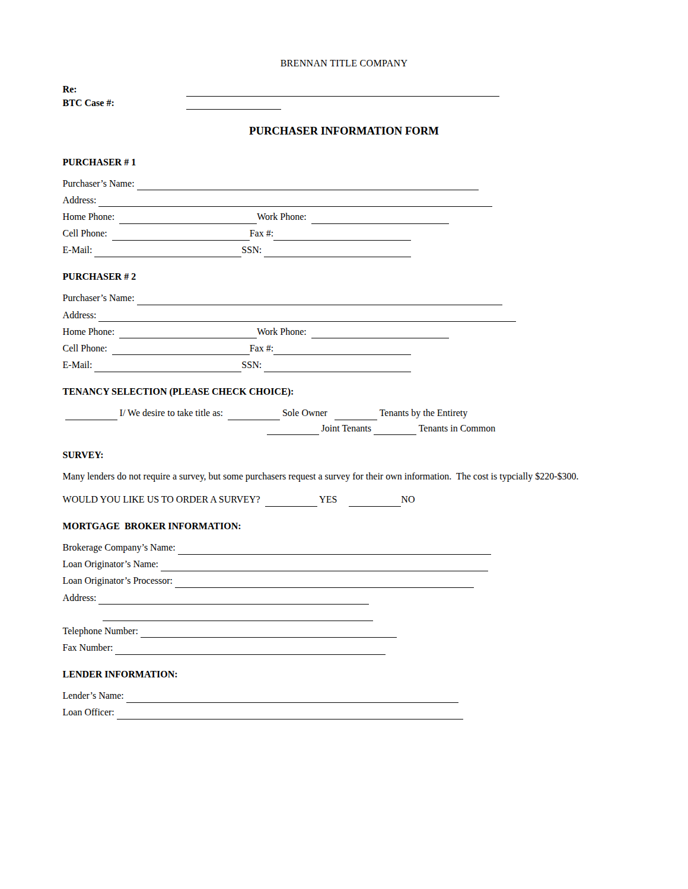BRENNAN TITLE COMPANY
Re:
BTC Case #:
PURCHASER INFORMATION FORM
PURCHASER # 1
Purchaser’s Name:
Address:
Home Phone: Work Phone:
Cell Phone: Fax #:
E-Mail: SSN:
PURCHASER # 2
Purchaser’s Name:
Address:
Home Phone: Work Phone:
Cell Phone: Fax #:
E-Mail: SSN:
TENANCY SELECTION (PLEASE CHECK CHOICE):
I/ We desire to take title as: Sole Owner Tenants by the Entirety
Joint Tenants Tenants in Common
SURVEY:
Many lenders do not require a survey, but some purchasers request a survey for their own information. The cost is typcially $220-$300.
WOULD YOU LIKE US TO ORDER A SURVEY? YES NO
MORTGAGE BROKER INFORMATION:
Brokerage Company’s Name:
Loan Originator’s Name:
Loan Originator’s Processor:
Address:
Telephone Number:
Fax Number:
LENDER INFORMATION:
Lender’s Name:
Loan Officer: